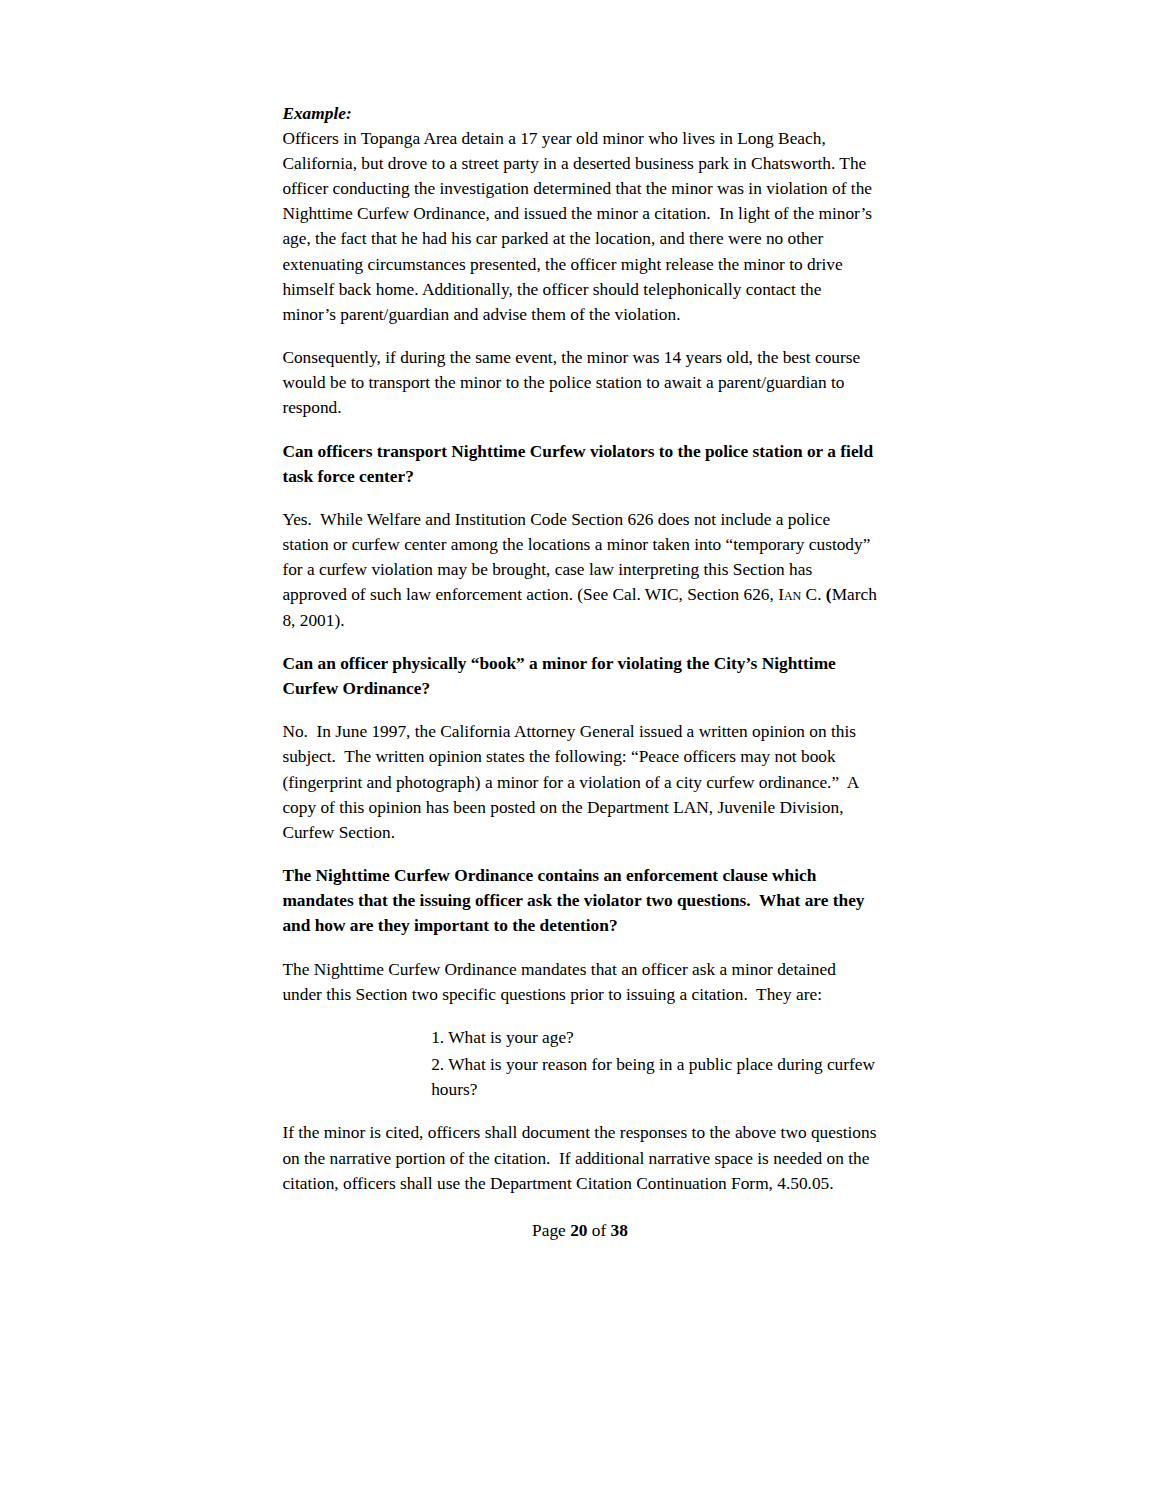Example:
Officers in Topanga Area detain a 17 year old minor who lives in Long Beach, California, but drove to a street party in a deserted business park in Chatsworth. The officer conducting the investigation determined that the minor was in violation of the Nighttime Curfew Ordinance, and issued the minor a citation. In light of the minor’s age, the fact that he had his car parked at the location, and there were no other extenuating circumstances presented, the officer might release the minor to drive himself back home. Additionally, the officer should telephonically contact the minor’s parent/guardian and advise them of the violation.
Consequently, if during the same event, the minor was 14 years old, the best course would be to transport the minor to the police station to await a parent/guardian to respond.
Can officers transport Nighttime Curfew violators to the police station or a field task force center?
Yes. While Welfare and Institution Code Section 626 does not include a police station or curfew center among the locations a minor taken into “temporary custody” for a curfew violation may be brought, case law interpreting this Section has approved of such law enforcement action. (See Cal. WIC, Section 626, Ian C. (March 8, 2001).
Can an officer physically “book” a minor for violating the City’s Nighttime Curfew Ordinance?
No. In June 1997, the California Attorney General issued a written opinion on this subject. The written opinion states the following: “Peace officers may not book (fingerprint and photograph) a minor for a violation of a city curfew ordinance.” A copy of this opinion has been posted on the Department LAN, Juvenile Division, Curfew Section.
The Nighttime Curfew Ordinance contains an enforcement clause which mandates that the issuing officer ask the violator two questions. What are they and how are they important to the detention?
The Nighttime Curfew Ordinance mandates that an officer ask a minor detained under this Section two specific questions prior to issuing a citation. They are:
1. What is your age?
2. What is your reason for being in a public place during curfew hours?
If the minor is cited, officers shall document the responses to the above two questions on the narrative portion of the citation. If additional narrative space is needed on the citation, officers shall use the Department Citation Continuation Form, 4.50.05.
Page 20 of 38